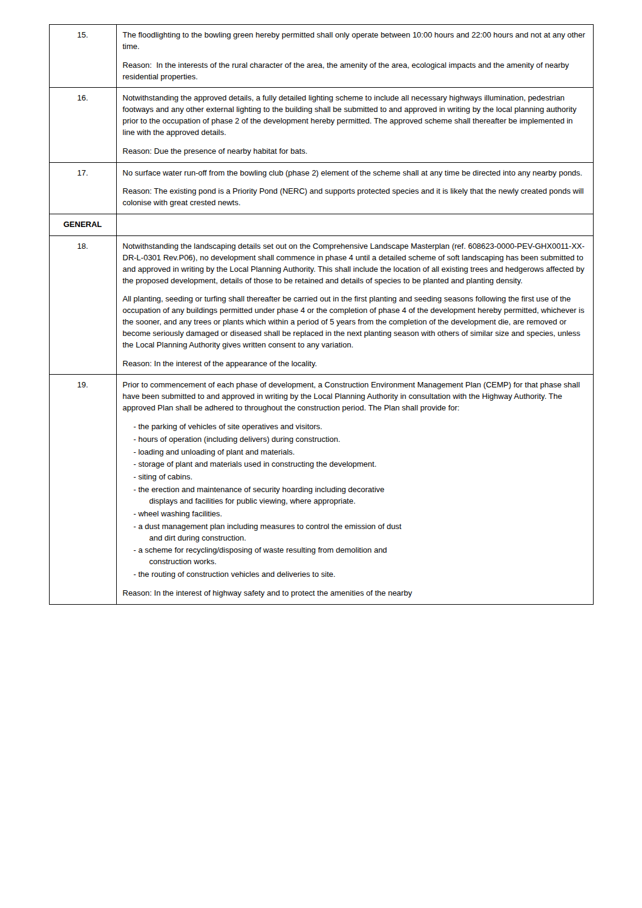| 15. | The floodlighting to the bowling green hereby permitted shall only operate between 10:00 hours and 22:00 hours and not at any other time. Reason: In the interests of the rural character of the area, the amenity of the area, ecological impacts and the amenity of nearby residential properties. |
| 16. | Notwithstanding the approved details, a fully detailed lighting scheme to include all necessary highways illumination, pedestrian footways and any other external lighting to the building shall be submitted to and approved in writing by the local planning authority prior to the occupation of phase 2 of the development hereby permitted. The approved scheme shall thereafter be implemented in line with the approved details. Reason: Due the presence of nearby habitat for bats. |
| 17. | No surface water run-off from the bowling club (phase 2) element of the scheme shall at any time be directed into any nearby ponds. Reason: The existing pond is a Priority Pond (NERC) and supports protected species and it is likely that the newly created ponds will colonise with great crested newts. |
| GENERAL | |
| 18. | Notwithstanding the landscaping details set out on the Comprehensive Landscape Masterplan (ref. 608623-0000-PEV-GHX0011-XX-DR-L-0301 Rev.P06), no development shall commence in phase 4 until a detailed scheme of soft landscaping has been submitted to and approved in writing by the Local Planning Authority. This shall include the location of all existing trees and hedgerows affected by the proposed development, details of those to be retained and details of species to be planted and planting density. All planting, seeding or turfing shall thereafter be carried out in the first planting and seeding seasons following the first use of the occupation of any buildings permitted under phase 4 or the completion of phase 4 of the development hereby permitted, whichever is the sooner, and any trees or plants which within a period of 5 years from the completion of the development die, are removed or become seriously damaged or diseased shall be replaced in the next planting season with others of similar size and species, unless the Local Planning Authority gives written consent to any variation. Reason: In the interest of the appearance of the locality. |
| 19. | Prior to commencement of each phase of development, a Construction Environment Management Plan (CEMP) for that phase shall have been submitted to and approved in writing by the Local Planning Authority in consultation with the Highway Authority. The approved Plan shall be adhered to throughout the construction period. The Plan shall provide for: the parking of vehicles of site operatives and visitors. hours of operation (including delivers) during construction. loading and unloading of plant and materials. storage of plant and materials used in constructing the development. siting of cabins. the erection and maintenance of security hoarding including decorative displays and facilities for public viewing, where appropriate. wheel washing facilities. a dust management plan including measures to control the emission of dust and dirt during construction. a scheme for recycling/disposing of waste resulting from demolition and construction works. the routing of construction vehicles and deliveries to site. Reason: In the interest of highway safety and to protect the amenities of the nearby |